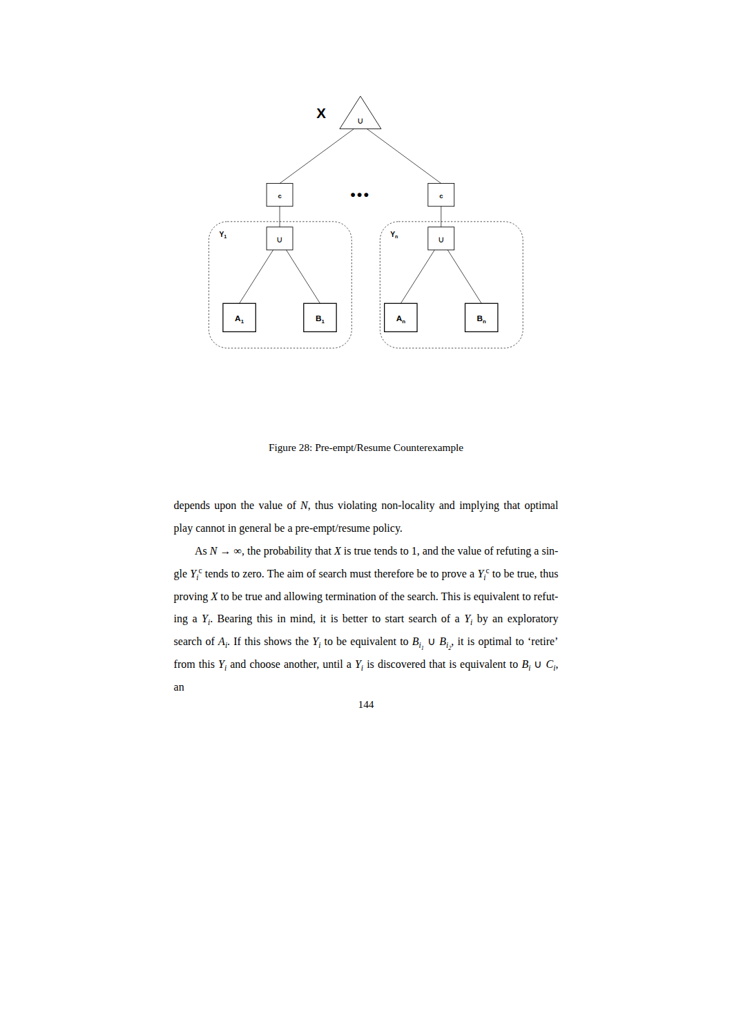Pre-empt/Resume Counterexample tree diagram A root triangle labelled X containing a union symbol, connected to two complement nodes labelled c, with an ellipsis between them. Each c node connects to a union node inside a rounded dashed box labelled Y subscript 1 and Y subscript n respectively. Each union node has two children: A subscript 1 and B subscript 1 on the left, A subscript n and B subscript n on the right. ∪ X c c ••• Y1 Yn ∪ ∪ A1 B1 An Bn
Figure 28: Pre-empt/Resume Counterexample
depends upon the value of N, thus violating non-locality and implying that optimal play cannot in general be a pre-empt/resume policy.
As N → ∞, the probability that X is true tends to 1, and the value of refuting a single Yic tends to zero. The aim of search must therefore be to prove a Yic to be true, thus proving X to be true and allowing termination of the search. This is equivalent to refuting a Yi. Bearing this in mind, it is better to start search of a Yi by an exploratory search of Ai. If this shows the Yi to be equivalent to Bi1 ∪ Bi2, it is optimal to ‘retire’ from this Yi and choose another, until a Yi is discovered that is equivalent to Bi ∪ Ci, an
144